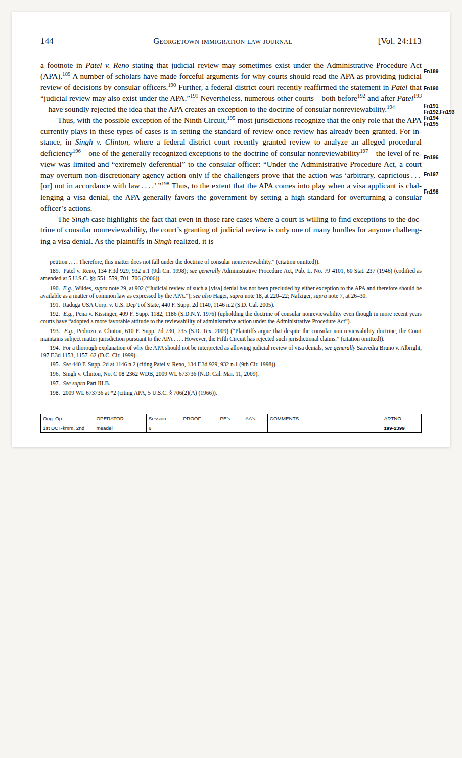144
Georgetown Immigration Law Journal
[Vol. 24:113
Fn189
Fn190
Fn191 Fn192,Fn193 Fn194 Fn195
Fn196
Fn197
Fn198
a footnote in Patel v. Reno stating that judicial review may sometimes exist under the Administrative Procedure Act (APA).189 A number of scholars have made forceful arguments for why courts should read the APA as providing judicial review of decisions by consular officers.190 Further, a federal district court recently reaffirmed the statement in Patel that “judicial review may also exist under the APA.”191 Nevertheless, numerous other courts—both before192 and after Patel193—have soundly rejected the idea that the APA creates an exception to the doctrine of consular nonreviewability.194
Thus, with the possible exception of the Ninth Circuit,195 most jurisdictions recognize that the only role that the APA currently plays in these types of cases is in setting the standard of review once review has already been granted. For instance, in Singh v. Clinton, where a federal district court recently granted review to analyze an alleged procedural deficiency196—one of the generally recognized exceptions to the doctrine of consular nonreviewability197—the level of review was limited and “extremely deferential” to the consular officer: “Under the Administrative Procedure Act, a court may overturn non-discretionary agency action only if the challengers prove that the action was ‘arbitrary, capricious . . . [or] not in accordance with law . . . .’ ”198 Thus, to the extent that the APA comes into play when a visa applicant is challenging a visa denial, the APA generally favors the government by setting a high standard for overturning a consular officer’s actions.
The Singh case highlights the fact that even in those rare cases where a court is willing to find exceptions to the doctrine of consular nonreviewability, the court’s granting of judicial review is only one of many hurdles for anyone challenging a visa denial. As the plaintiffs in Singh realized, it is
petition . . . . Therefore, this matter does not fall under the doctrine of consular nonreviewability.” (citation omitted)).
Patel v. Reno, 134 F.3d 929, 932 n.1 (9th Cir. 1998); see generally Administrative Procedure Act, Pub. L. No. 79-4101, 60 Stat. 237 (1946) (codified as amended at 5 U.S.C. §§ 551–559, 701–706 (2006)).
E.g., Wildes, supra note 29, at 902 (“Judicial review of such a [visa] denial has not been precluded by either exception to the APA and therefore should be available as a matter of common law as expressed by the APA.”); see also Hager, supra note 18, at 220–22; Nafziger, supra note 7, at 26–30.
Raduga USA Corp. v. U.S. Dep’t of State, 440 F. Supp. 2d 1140, 1146 n.2 (S.D. Cal. 2005).
E.g., Pena v. Kissinger, 409 F. Supp. 1182, 1186 (S.D.N.Y. 1976) (upholding the doctrine of consular nonreviewability even though in more recent years courts have “adopted a more favorable attitude to the reviewability of administrative action under the Administrative Procedure Act”).
E.g., Pedrozo v. Clinton, 610 F. Supp. 2d 730, 735 (S.D. Tex. 2009) (“Plaintiffs argue that despite the consular non-reviewability doctrine, the Court maintains subject matter jurisdiction pursuant to the APA . . . . However, the Fifth Circuit has rejected such jurisdictional claims.” (citation omitted)).
For a thorough explanation of why the APA should not be interpreted as allowing judicial review of visa denials, see generally Saavedra Bruno v. Albright, 197 F.3d 1153, 1157–62 (D.C. Cir. 1999).
See 440 F. Supp. 2d at 1146 n.2 (citing Patel v. Reno, 134 F.3d 929, 932 n.1 (9th Cir. 1998)).
Singh v. Clinton, No. C 08-2362 WDB, 2009 WL 673736 (N.D. Cal. Mar. 11, 2009).
See supra Part III.B.
2009 WL 673736 at *2 (citing APA, 5 U.S.C. § 706(2)(A) (1966)).
| Orig. Op. | OPERATOR: | Session | PROOF: | PE’s: | AA’s: | COMMENTS | ARTNO: |
| 1st DCT-kmm, 2nd | meadel | 6 | | | | | zs9-2399 |